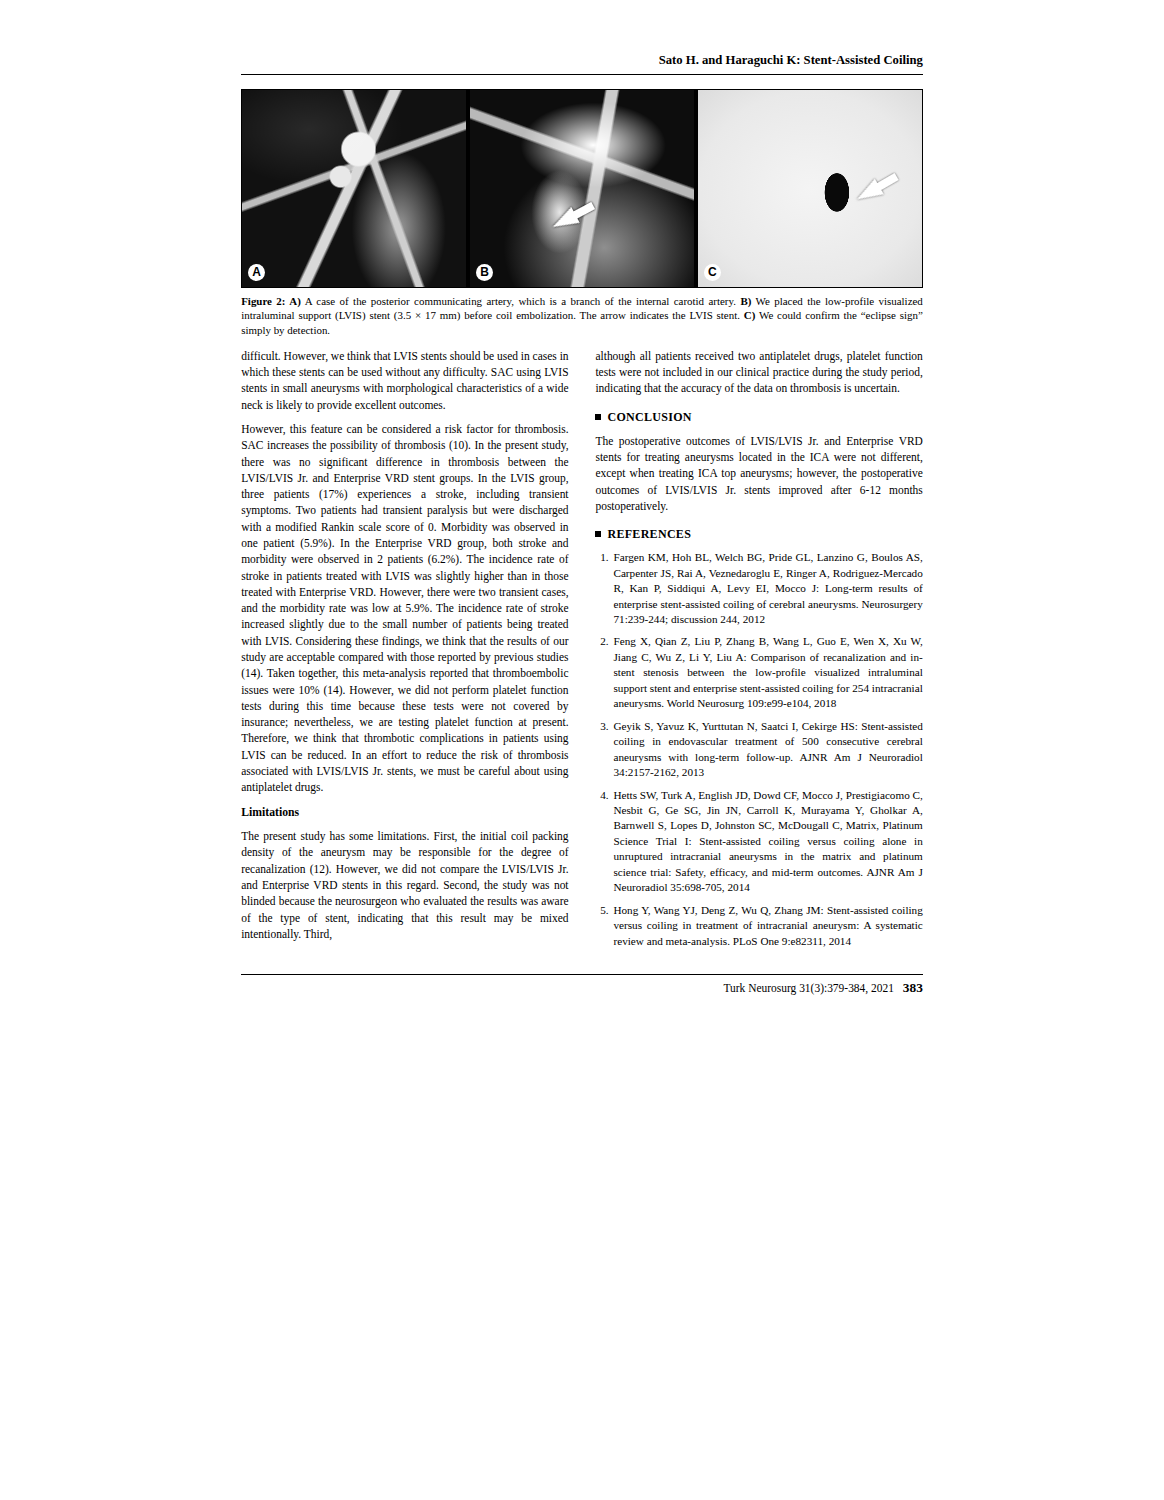Sato H. and Haraguchi K: Stent-Assisted Coiling
A
B
C
Figure 2: A) A case of the posterior communicating artery, which is a branch of the internal carotid artery. B) We placed the low-profile visualized intraluminal support (LVIS) stent (3.5 × 17 mm) before coil embolization. The arrow indicates the LVIS stent. C) We could confirm the “eclipse sign” simply by detection.
difficult. However, we think that LVIS stents should be used in cases in which these stents can be used without any difficulty. SAC using LVIS stents in small aneurysms with morphological characteristics of a wide neck is likely to provide excellent outcomes.
However, this feature can be considered a risk factor for thrombosis. SAC increases the possibility of thrombosis (10). In the present study, there was no significant difference in thrombosis between the LVIS/LVIS Jr. and Enterprise VRD stent groups. In the LVIS group, three patients (17%) experiences a stroke, including transient symptoms. Two patients had transient paralysis but were discharged with a modified Rankin scale score of 0. Morbidity was observed in one patient (5.9%). In the Enterprise VRD group, both stroke and morbidity were observed in 2 patients (6.2%). The incidence rate of stroke in patients treated with LVIS was slightly higher than in those treated with Enterprise VRD. However, there were two transient cases, and the morbidity rate was low at 5.9%. The incidence rate of stroke increased slightly due to the small number of patients being treated with LVIS. Considering these findings, we think that the results of our study are acceptable compared with those reported by previous studies (14). Taken together, this meta-analysis reported that thromboembolic issues were 10% (14). However, we did not perform platelet function tests during this time because these tests were not covered by insurance; nevertheless, we are testing platelet function at present. Therefore, we think that thrombotic complications in patients using LVIS can be reduced. In an effort to reduce the risk of thrombosis associated with LVIS/LVIS Jr. stents, we must be careful about using antiplatelet drugs.
Limitations
The present study has some limitations. First, the initial coil packing density of the aneurysm may be responsible for the degree of recanalization (12). However, we did not compare the LVIS/LVIS Jr. and Enterprise VRD stents in this regard. Second, the study was not blinded because the neurosurgeon who evaluated the results was aware of the type of stent, indicating that this result may be mixed intentionally. Third,
although all patients received two antiplatelet drugs, platelet function tests were not included in our clinical practice during the study period, indicating that the accuracy of the data on thrombosis is uncertain.
CONCLUSION
The postoperative outcomes of LVIS/LVIS Jr. and Enterprise VRD stents for treating aneurysms located in the ICA were not different, except when treating ICA top aneurysms; however, the postoperative outcomes of LVIS/LVIS Jr. stents improved after 6-12 months postoperatively.
REFERENCES
Fargen KM, Hoh BL, Welch BG, Pride GL, Lanzino G, Boulos AS, Carpenter JS, Rai A, Veznedaroglu E, Ringer A, Rodriguez-Mercado R, Kan P, Siddiqui A, Levy EI, Mocco J: Long-term results of enterprise stent-assisted coiling of cerebral aneurysms. Neurosurgery 71:239-244; discussion 244, 2012
Feng X, Qian Z, Liu P, Zhang B, Wang L, Guo E, Wen X, Xu W, Jiang C, Wu Z, Li Y, Liu A: Comparison of recanalization and in-stent stenosis between the low-profile visualized intraluminal support stent and enterprise stent-assisted coiling for 254 intracranial aneurysms. World Neurosurg 109:e99-e104, 2018
Geyik S, Yavuz K, Yurttutan N, Saatci I, Cekirge HS: Stent-assisted coiling in endovascular treatment of 500 consecutive cerebral aneurysms with long-term follow-up. AJNR Am J Neuroradiol 34:2157-2162, 2013
Hetts SW, Turk A, English JD, Dowd CF, Mocco J, Prestigiacomo C, Nesbit G, Ge SG, Jin JN, Carroll K, Murayama Y, Gholkar A, Barnwell S, Lopes D, Johnston SC, McDougall C, Matrix, Platinum Science Trial I: Stent-assisted coiling versus coiling alone in unruptured intracranial aneurysms in the matrix and platinum science trial: Safety, efficacy, and mid-term outcomes. AJNR Am J Neuroradiol 35:698-705, 2014
Hong Y, Wang YJ, Deng Z, Wu Q, Zhang JM: Stent-assisted coiling versus coiling in treatment of intracranial aneurysm: A systematic review and meta-analysis. PLoS One 9:e82311, 2014
Turk Neurosurg 31(3):379-384, 2021 383